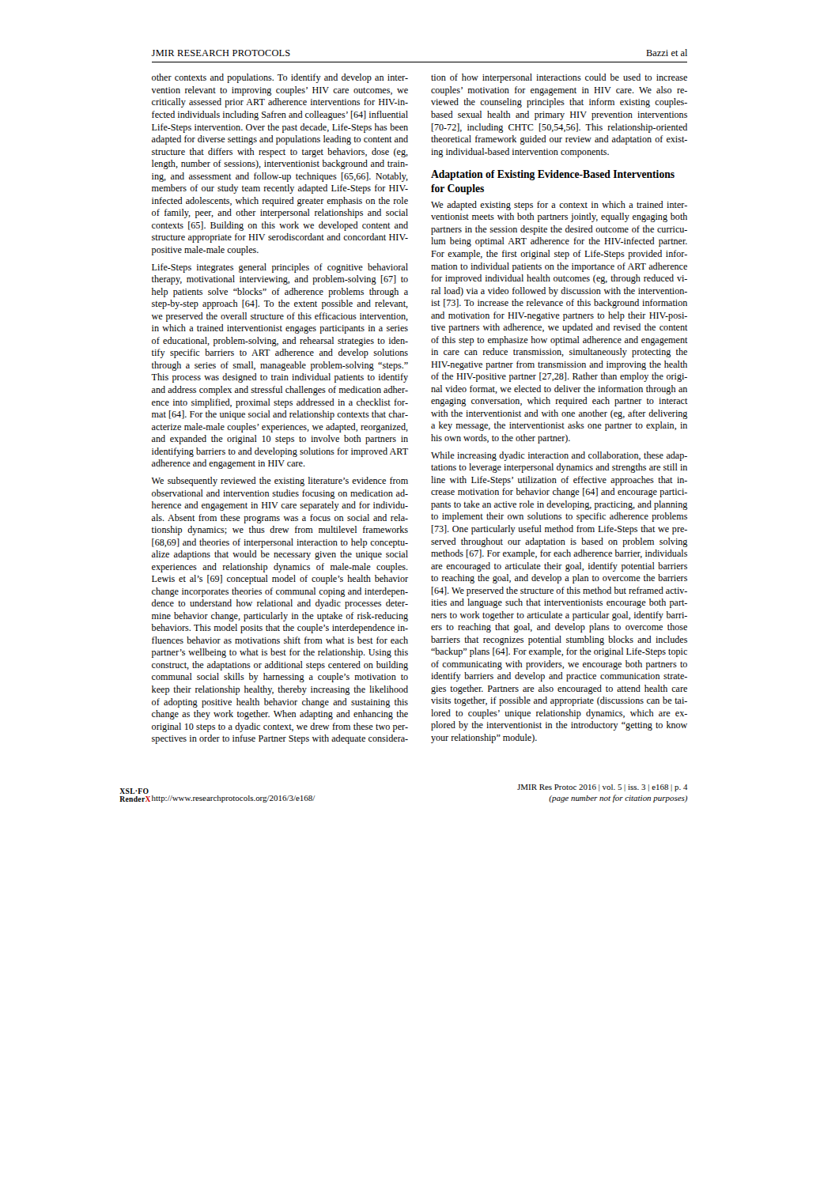JMIR RESEARCH PROTOCOLS Bazzi et al
other contexts and populations. To identify and develop an intervention relevant to improving couples’ HIV care outcomes, we critically assessed prior ART adherence interventions for HIV-infected individuals including Safren and colleagues’ [64] influential Life-Steps intervention. Over the past decade, Life-Steps has been adapted for diverse settings and populations leading to content and structure that differs with respect to target behaviors, dose (eg, length, number of sessions), interventionist background and training, and assessment and follow-up techniques [65,66]. Notably, members of our study team recently adapted Life-Steps for HIV-infected adolescents, which required greater emphasis on the role of family, peer, and other interpersonal relationships and social contexts [65]. Building on this work we developed content and structure appropriate for HIV serodiscordant and concordant HIV-positive male-male couples.
Life-Steps integrates general principles of cognitive behavioral therapy, motivational interviewing, and problem-solving [67] to help patients solve “blocks” of adherence problems through a step-by-step approach [64]. To the extent possible and relevant, we preserved the overall structure of this efficacious intervention, in which a trained interventionist engages participants in a series of educational, problem-solving, and rehearsal strategies to identify specific barriers to ART adherence and develop solutions through a series of small, manageable problem-solving “steps.” This process was designed to train individual patients to identify and address complex and stressful challenges of medication adherence into simplified, proximal steps addressed in a checklist format [64]. For the unique social and relationship contexts that characterize male-male couples’ experiences, we adapted, reorganized, and expanded the original 10 steps to involve both partners in identifying barriers to and developing solutions for improved ART adherence and engagement in HIV care.
We subsequently reviewed the existing literature’s evidence from observational and intervention studies focusing on medication adherence and engagement in HIV care separately and for individuals. Absent from these programs was a focus on social and relationship dynamics; we thus drew from multilevel frameworks [68,69] and theories of interpersonal interaction to help conceptualize adaptions that would be necessary given the unique social experiences and relationship dynamics of male-male couples. Lewis et al’s [69] conceptual model of couple’s health behavior change incorporates theories of communal coping and interdependence to understand how relational and dyadic processes determine behavior change, particularly in the uptake of risk-reducing behaviors. This model posits that the couple’s interdependence influences behavior as motivations shift from what is best for each partner’s wellbeing to what is best for the relationship. Using this construct, the adaptations or additional steps centered on building communal social skills by harnessing a couple’s motivation to keep their relationship healthy, thereby increasing the likelihood of adopting positive health behavior change and sustaining this change as they work together. When adapting and enhancing the original 10 steps to a dyadic context, we drew from these two perspectives in order to infuse Partner Steps with adequate consideration of how interpersonal interactions could be used to increase couples’ motivation for engagement in HIV care. We also reviewed the counseling principles that inform existing couples-based sexual health and primary HIV prevention interventions [70-72], including CHTC [50,54,56]. This relationship-oriented theoretical framework guided our review and adaptation of existing individual-based intervention components.
Adaptation of Existing Evidence-Based Interventions for Couples
We adapted existing steps for a context in which a trained interventionist meets with both partners jointly, equally engaging both partners in the session despite the desired outcome of the curriculum being optimal ART adherence for the HIV-infected partner. For example, the first original step of Life-Steps provided information to individual patients on the importance of ART adherence for improved individual health outcomes (eg, through reduced viral load) via a video followed by discussion with the interventionist [73]. To increase the relevance of this background information and motivation for HIV-negative partners to help their HIV-positive partners with adherence, we updated and revised the content of this step to emphasize how optimal adherence and engagement in care can reduce transmission, simultaneously protecting the HIV-negative partner from transmission and improving the health of the HIV-positive partner [27,28]. Rather than employ the original video format, we elected to deliver the information through an engaging conversation, which required each partner to interact with the interventionist and with one another (eg, after delivering a key message, the interventionist asks one partner to explain, in his own words, to the other partner).
While increasing dyadic interaction and collaboration, these adaptations to leverage interpersonal dynamics and strengths are still in line with Life-Steps’ utilization of effective approaches that increase motivation for behavior change [64] and encourage participants to take an active role in developing, practicing, and planning to implement their own solutions to specific adherence problems [73]. One particularly useful method from Life-Steps that we preserved throughout our adaptation is based on problem solving methods [67]. For example, for each adherence barrier, individuals are encouraged to articulate their goal, identify potential barriers to reaching the goal, and develop a plan to overcome the barriers [64]. We preserved the structure of this method but reframed activities and language such that interventionists encourage both partners to work together to articulate a particular goal, identify barriers to reaching that goal, and develop plans to overcome those barriers that recognizes potential stumbling blocks and includes “backup” plans [64]. For example, for the original Life-Steps topic of communicating with providers, we encourage both partners to identify barriers and develop and practice communication strategies together. Partners are also encouraged to attend health care visits together, if possible and appropriate (discussions can be tailored to couples’ unique relationship dynamics, which are explored by the interventionist in the introductory “getting to know your relationship” module).
http://www.researchprotocols.org/2016/3/e168/
JMIR Res Protoc 2016 | vol. 5 | iss. 3 | e168 | p. 4
(page number not for citation purposes)
XSL·FO
RenderX